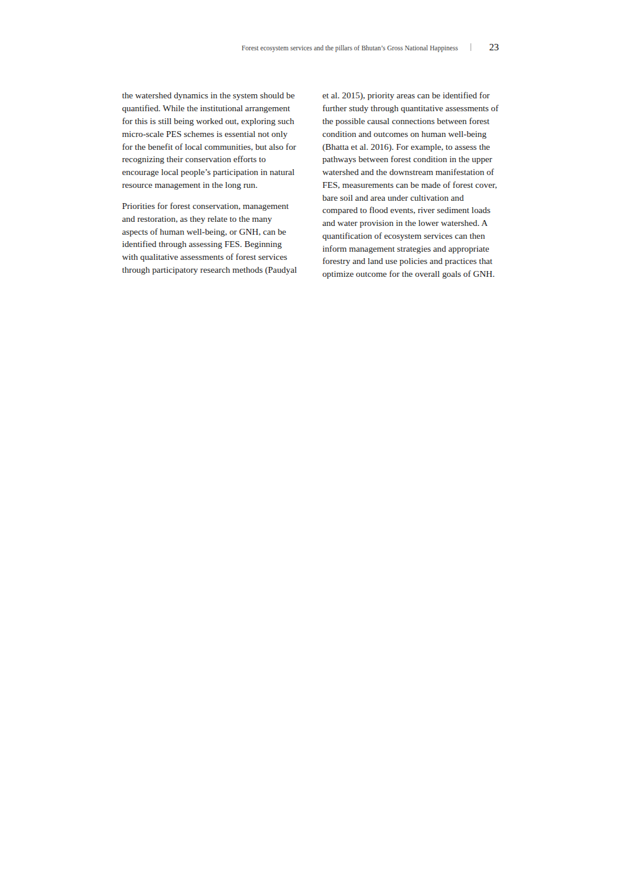Forest ecosystem services and the pillars of Bhutan’s Gross National Happiness 23
the watershed dynamics in the system should be quantified. While the institutional arrangement for this is still being worked out, exploring such micro-scale PES schemes is essential not only for the benefit of local communities, but also for recognizing their conservation efforts to encourage local people’s participation in natural resource management in the long run.
Priorities for forest conservation, management and restoration, as they relate to the many aspects of human well-being, or GNH, can be identified through assessing FES. Beginning with qualitative assessments of forest services through participatory research methods (Paudyal et al. 2015), priority areas can be identified for further study through quantitative assessments of the possible causal connections between forest condition and outcomes on human well-being (Bhatta et al. 2016). For example, to assess the pathways between forest condition in the upper watershed and the downstream manifestation of FES, measurements can be made of forest cover, bare soil and area under cultivation and compared to flood events, river sediment loads and water provision in the lower watershed. A quantification of ecosystem services can then inform management strategies and appropriate forestry and land use policies and practices that optimize outcome for the overall goals of GNH.